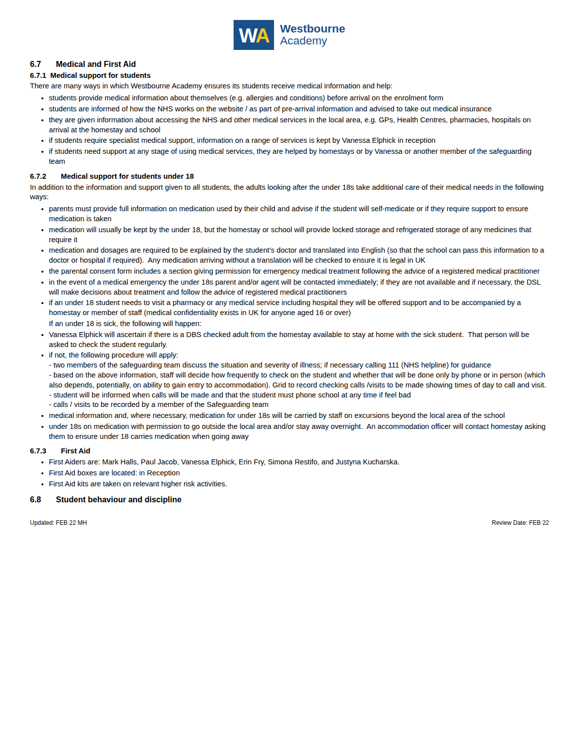WA Westbourne
Academy
6.7 Medical and First Aid
6.7.1 Medical support for students
There are many ways in which Westbourne Academy ensures its students receive medical information and help:
students provide medical information about themselves (e.g. allergies and conditions) before arrival on the enrolment form
students are informed of how the NHS works on the website / as part of pre-arrival information and advised to take out medical insurance
they are given information about accessing the NHS and other medical services in the local area, e.g. GPs, Health Centres, pharmacies, hospitals on arrival at the homestay and school
if students require specialist medical support, information on a range of services is kept by Vanessa Elphick in reception
if students need support at any stage of using medical services, they are helped by homestays or by Vanessa or another member of the safeguarding team
6.7.2 Medical support for students under 18
In addition to the information and support given to all students, the adults looking after the under 18s take additional care of their medical needs in the following ways:
parents must provide full information on medication used by their child and advise if the student will self-medicate or if they require support to ensure medication is taken
medication will usually be kept by the under 18, but the homestay or school will provide locked storage and refrigerated storage of any medicines that require it
medication and dosages are required to be explained by the student’s doctor and translated into English (so that the school can pass this information to a doctor or hospital if required). Any medication arriving without a translation will be checked to ensure it is legal in UK
the parental consent form includes a section giving permission for emergency medical treatment following the advice of a registered medical practitioner
in the event of a medical emergency the under 18s parent and/or agent will be contacted immediately; if they are not available and if necessary, the DSL will make decisions about treatment and follow the advice of registered medical practitioners
if an under 18 student needs to visit a pharmacy or any medical service including hospital they will be offered support and to be accompanied by a homestay or member of staff (medical confidentiality exists in UK for anyone aged 16 or over) If an under 18 is sick, the following will happen:
Vanessa Elphick will ascertain if there is a DBS checked adult from the homestay available to stay at home with the sick student. That person will be asked to check the student regularly.
if not, the following procedure will apply:
- two members of the safeguarding team discuss the situation and severity of illness; if necessary calling 111 (NHS helpline) for guidance
- based on the above information, staff will decide how frequently to check on the student and whether that will be done only by phone or in person (which also depends, potentially, on ability to gain entry to accommodation). Grid to record checking calls /visits to be made showing times of day to call and visit.
- student will be informed when calls will be made and that the student must phone school at any time if feel bad
- calls / visits to be recorded by a member of the Safeguarding team
medical information and, where necessary, medication for under 18s will be carried by staff on excursions beyond the local area of the school
under 18s on medication with permission to go outside the local area and/or stay away overnight. An accommodation officer will contact homestay asking them to ensure under 18 carries medication when going away
6.7.3 First Aid
First Aiders are: Mark Halls, Paul Jacob, Vanessa Elphick, Erin Fry, Simona Restifo, and Justyna Kucharska.
First Aid boxes are located: in Reception
First Aid kits are taken on relevant higher risk activities.
6.8 Student behaviour and discipline
Updated: FEB 22 MH Review Date: FEB 22